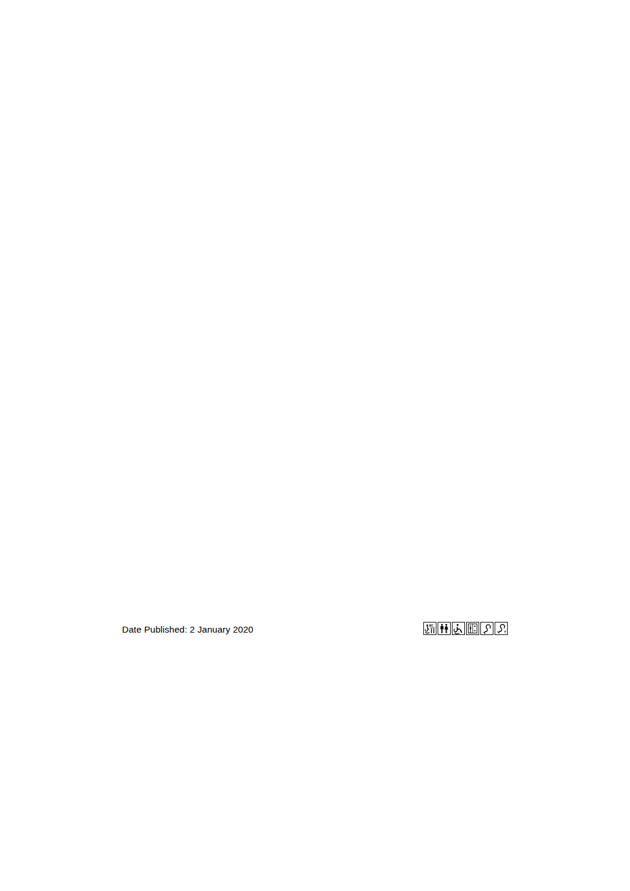Date Published: 2 January 2020
WC T